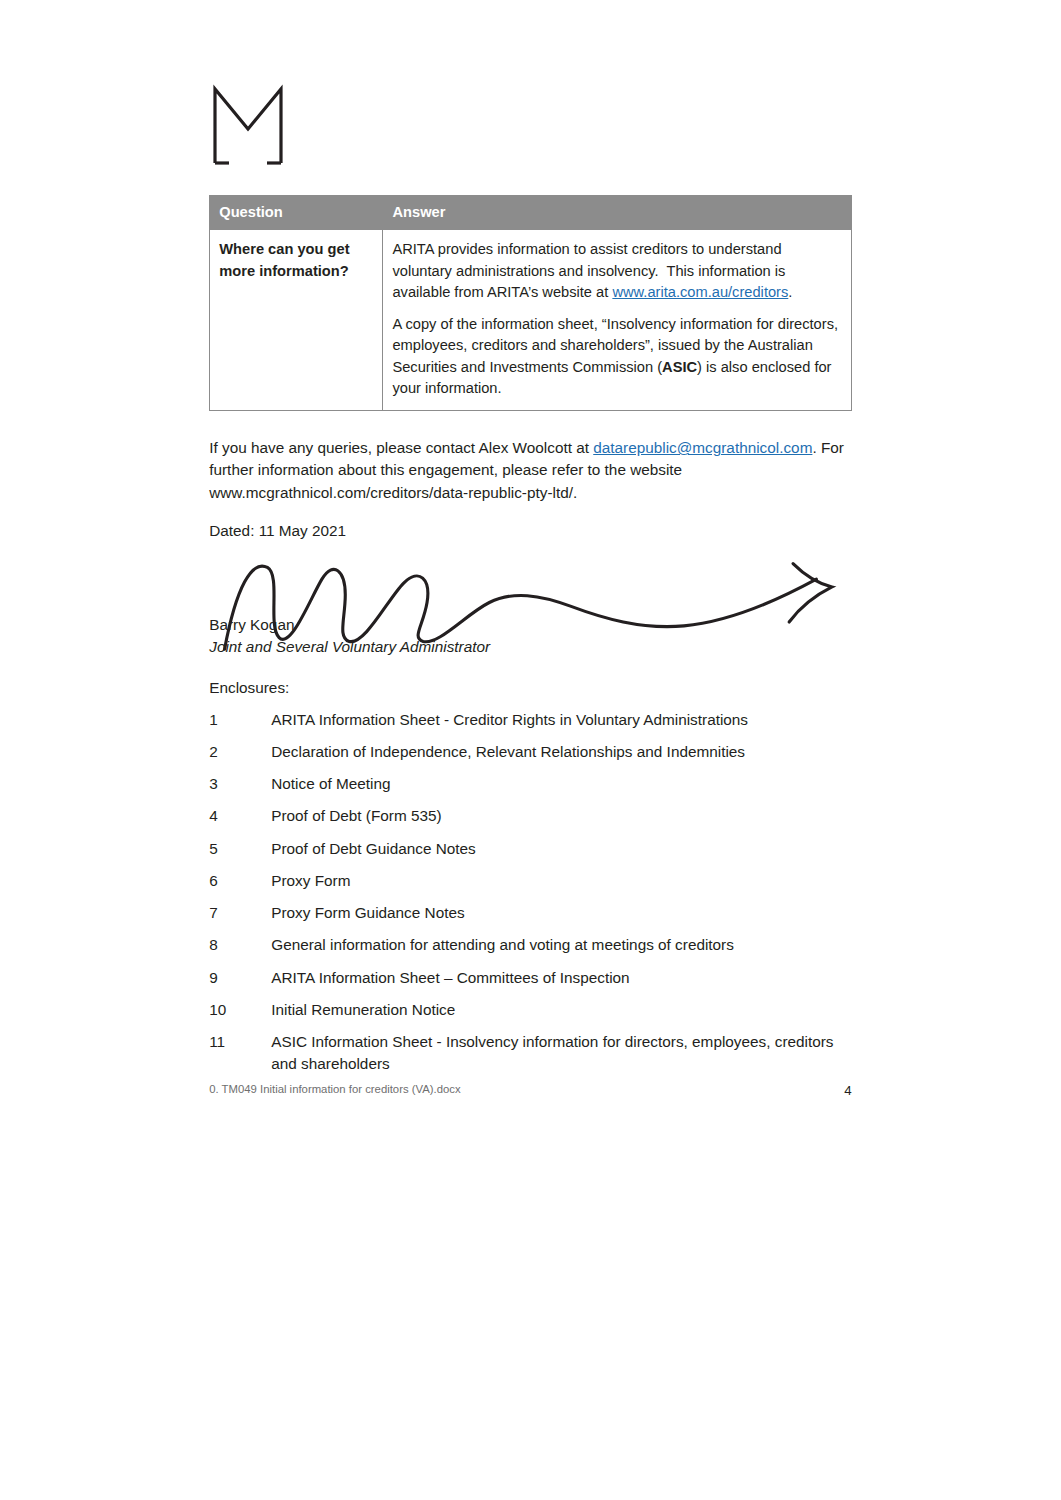| Question | Answer |
| --- | --- |
| Where can you get more information? | ARITA provides information to assist creditors to understand voluntary administrations and insolvency. This information is available from ARITA’s website at www.arita.com.au/creditors . A copy of the information sheet, “Insolvency information for directors, employees, creditors and shareholders”, issued by the Australian Securities and Investments Commission ( ASIC ) is also enclosed for your information. |
If you have any queries, please contact Alex Woolcott at datarepublic@mcgrathnicol.com. For further information about this engagement, please refer to the website www.mcgrathnicol.com/creditors/data-republic-pty-ltd/.
Dated: 11 May 2021
Barry Kogan
Joint and Several Voluntary Administrator
Enclosures:
1 ARITA Information Sheet - Creditor Rights in Voluntary Administrations
2 Declaration of Independence, Relevant Relationships and Indemnities
3 Notice of Meeting
4 Proof of Debt (Form 535)
5 Proof of Debt Guidance Notes
6 Proxy Form
7 Proxy Form Guidance Notes
8 General information for attending and voting at meetings of creditors
9 ARITA Information Sheet – Committees of Inspection
10 Initial Remuneration Notice
11 ASIC Information Sheet - Insolvency information for directors, employees, creditors and shareholders
0. TM049 Initial information for creditors (VA).docx 4